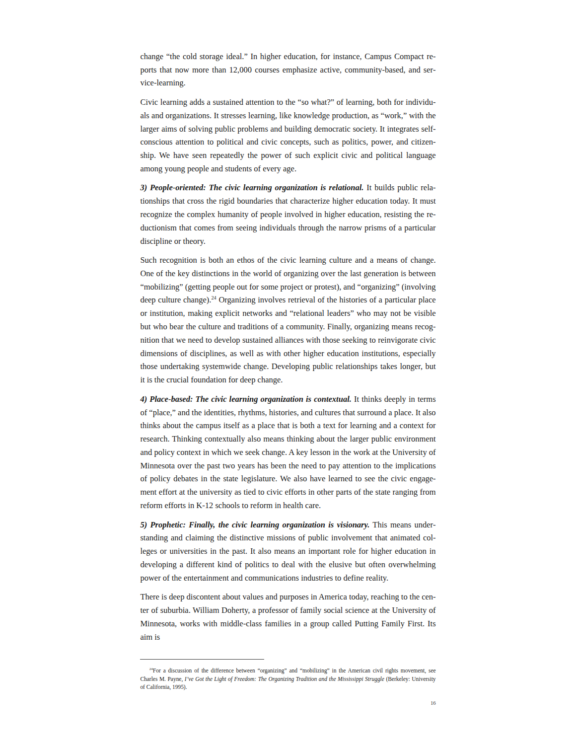change “the cold storage ideal.” In higher education, for instance, Campus Compact reports that now more than 12,000 courses emphasize active, community-based, and service-learning.
Civic learning adds a sustained attention to the “so what?” of learning, both for individuals and organizations. It stresses learning, like knowledge production, as “work,” with the larger aims of solving public problems and building democratic society. It integrates self-conscious attention to political and civic concepts, such as politics, power, and citizenship. We have seen repeatedly the power of such explicit civic and political language among young people and students of every age.
3) People-oriented: The civic learning organization is relational. It builds public relationships that cross the rigid boundaries that characterize higher education today. It must recognize the complex humanity of people involved in higher education, resisting the reductionism that comes from seeing individuals through the narrow prisms of a particular discipline or theory.
Such recognition is both an ethos of the civic learning culture and a means of change. One of the key distinctions in the world of organizing over the last generation is between “mobilizing” (getting people out for some project or protest), and “organizing” (involving deep culture change).24 Organizing involves retrieval of the histories of a particular place or institution, making explicit networks and “relational leaders” who may not be visible but who bear the culture and traditions of a community. Finally, organizing means recognition that we need to develop sustained alliances with those seeking to reinvigorate civic dimensions of disciplines, as well as with other higher education institutions, especially those undertaking systemwide change. Developing public relationships takes longer, but it is the crucial foundation for deep change.
4) Place-based: The civic learning organization is contextual. It thinks deeply in terms of “place,” and the identities, rhythms, histories, and cultures that surround a place. It also thinks about the campus itself as a place that is both a text for learning and a context for research. Thinking contextually also means thinking about the larger public environment and policy context in which we seek change. A key lesson in the work at the University of Minnesota over the past two years has been the need to pay attention to the implications of policy debates in the state legislature. We also have learned to see the civic engagement effort at the university as tied to civic efforts in other parts of the state ranging from reform efforts in K-12 schools to reform in health care.
5) Prophetic: Finally, the civic learning organization is visionary. This means understanding and claiming the distinctive missions of public involvement that animated colleges or universities in the past. It also means an important role for higher education in developing a different kind of politics to deal with the elusive but often overwhelming power of the entertainment and communications industries to define reality.
There is deep discontent about values and purposes in America today, reaching to the center of suburbia. William Doherty, a professor of family social science at the University of Minnesota, works with middle-class families in a group called Putting Family First. Its aim is
24For a discussion of the difference between “organizing” and “mobilizing” in the American civil rights movement, see Charles M. Payne, I’ve Got the Light of Freedom: The Organizing Tradition and the Mississippi Struggle (Berkeley: University of California, 1995).
16